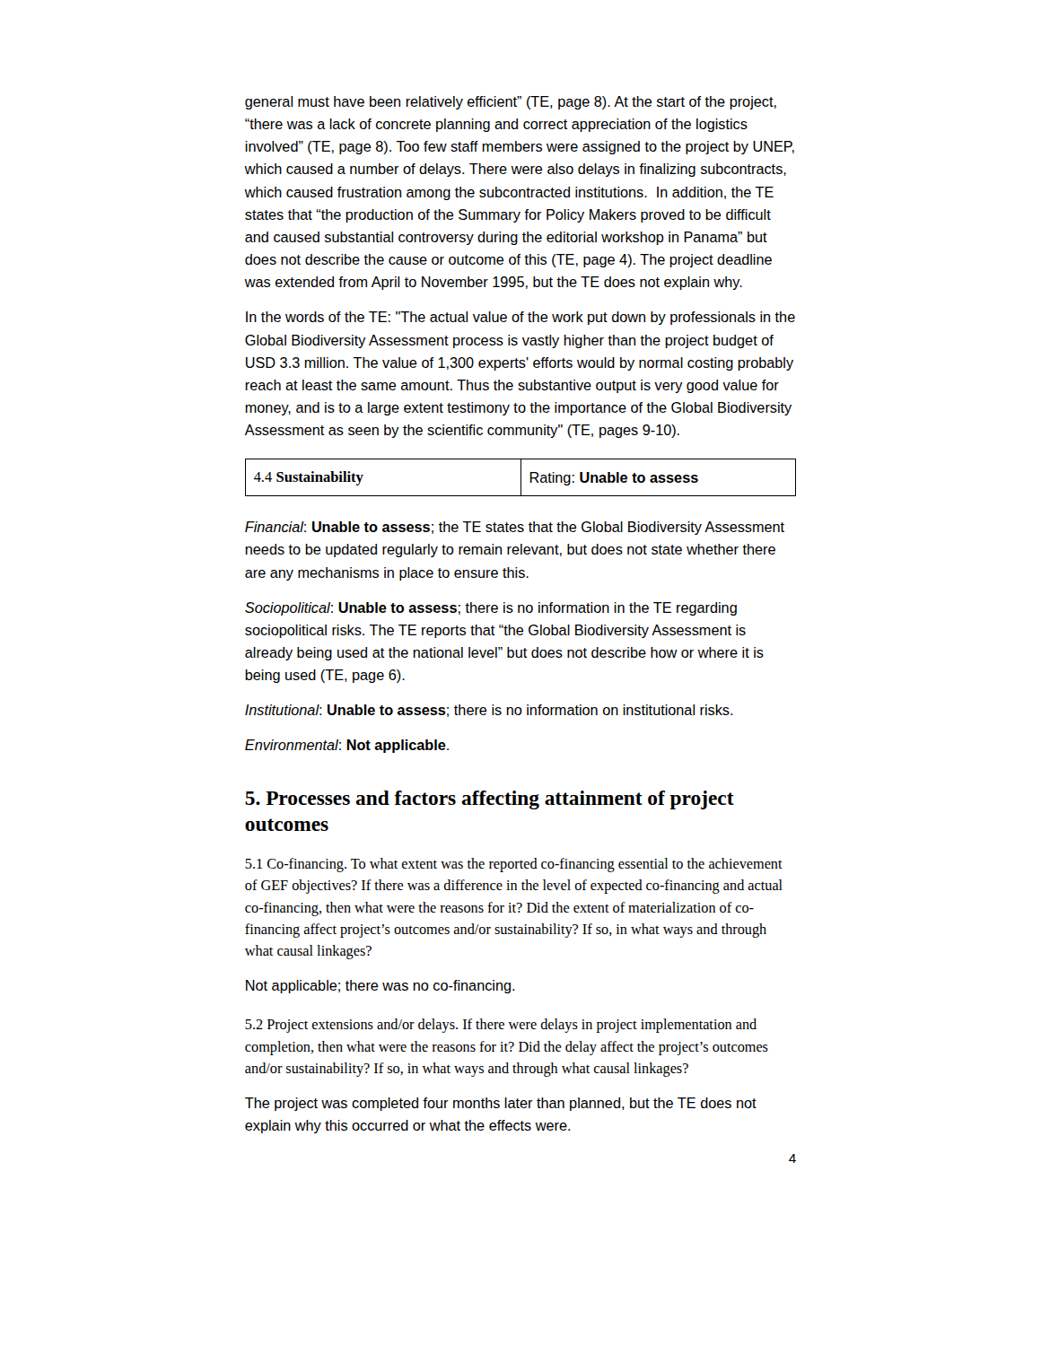general must have been relatively efficient” (TE, page 8). At the start of the project, “there was a lack of concrete planning and correct appreciation of the logistics involved” (TE, page 8). Too few staff members were assigned to the project by UNEP, which caused a number of delays. There were also delays in finalizing subcontracts, which caused frustration among the subcontracted institutions. In addition, the TE states that “the production of the Summary for Policy Makers proved to be difficult and caused substantial controversy during the editorial workshop in Panama” but does not describe the cause or outcome of this (TE, page 4). The project deadline was extended from April to November 1995, but the TE does not explain why.
In the words of the TE: "The actual value of the work put down by professionals in the Global Biodiversity Assessment process is vastly higher than the project budget of USD 3.3 million. The value of 1,300 experts' efforts would by normal costing probably reach at least the same amount. Thus the substantive output is very good value for money, and is to a large extent testimony to the importance of the Global Biodiversity Assessment as seen by the scientific community" (TE, pages 9-10).
| 4.4 Sustainability | Rating: Unable to assess |
Financial: Unable to assess; the TE states that the Global Biodiversity Assessment needs to be updated regularly to remain relevant, but does not state whether there are any mechanisms in place to ensure this.
Sociopolitical: Unable to assess; there is no information in the TE regarding sociopolitical risks. The TE reports that “the Global Biodiversity Assessment is already being used at the national level” but does not describe how or where it is being used (TE, page 6).
Institutional: Unable to assess; there is no information on institutional risks.
Environmental: Not applicable.
5. Processes and factors affecting attainment of project outcomes
5.1 Co-financing. To what extent was the reported co-financing essential to the achievement of GEF objectives? If there was a difference in the level of expected co-financing and actual co-financing, then what were the reasons for it? Did the extent of materialization of co-financing affect project’s outcomes and/or sustainability? If so, in what ways and through what causal linkages?
Not applicable; there was no co-financing.
5.2 Project extensions and/or delays. If there were delays in project implementation and completion, then what were the reasons for it? Did the delay affect the project’s outcomes and/or sustainability? If so, in what ways and through what causal linkages?
The project was completed four months later than planned, but the TE does not explain why this occurred or what the effects were.
4